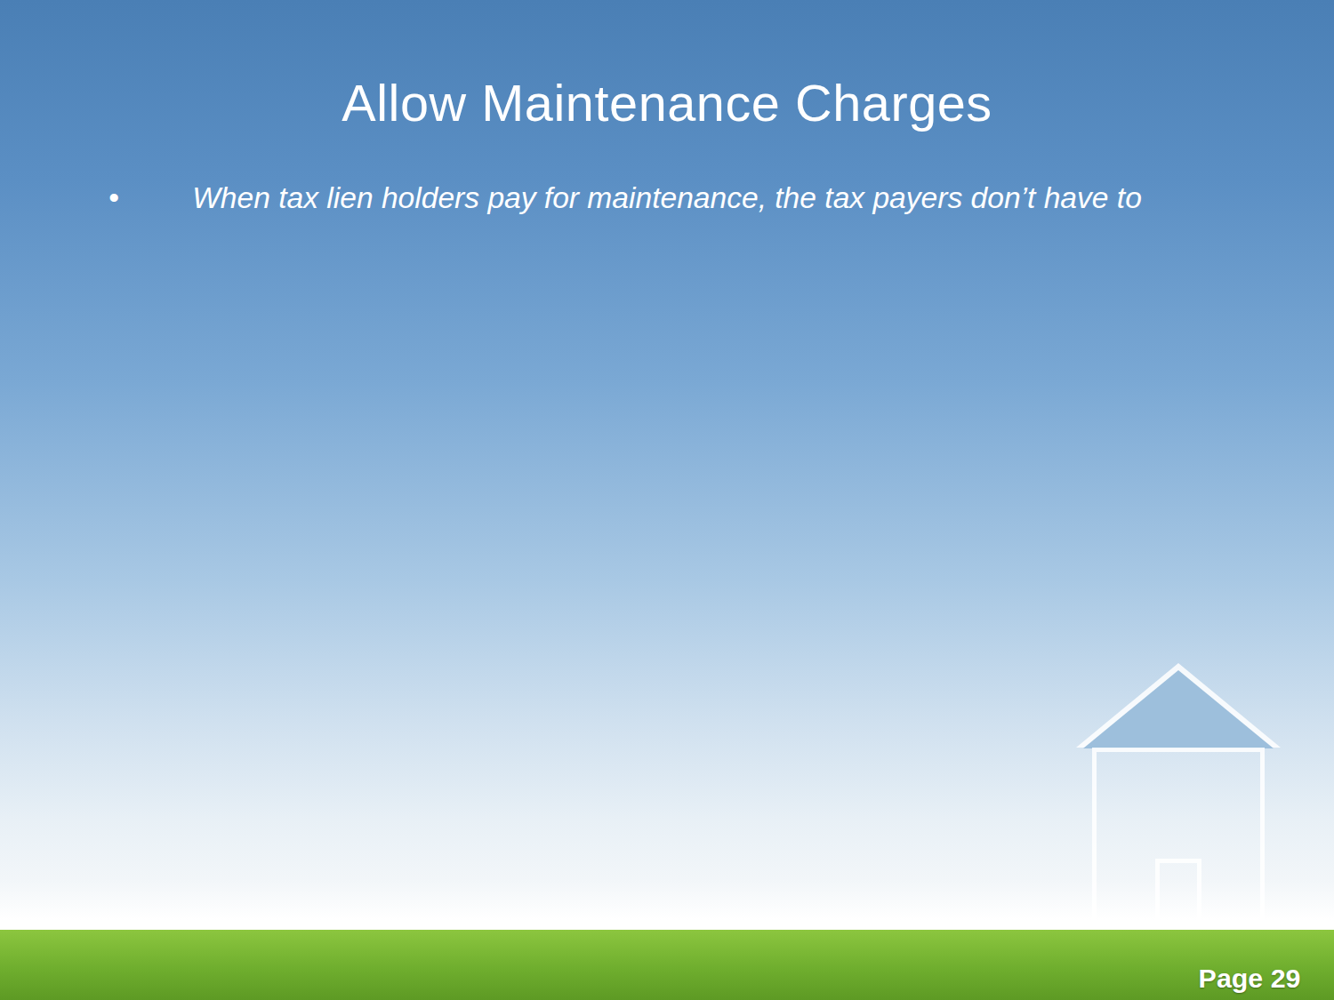Allow Maintenance Charges
When tax lien holders pay for maintenance, the tax payers don’t have to
Page 29